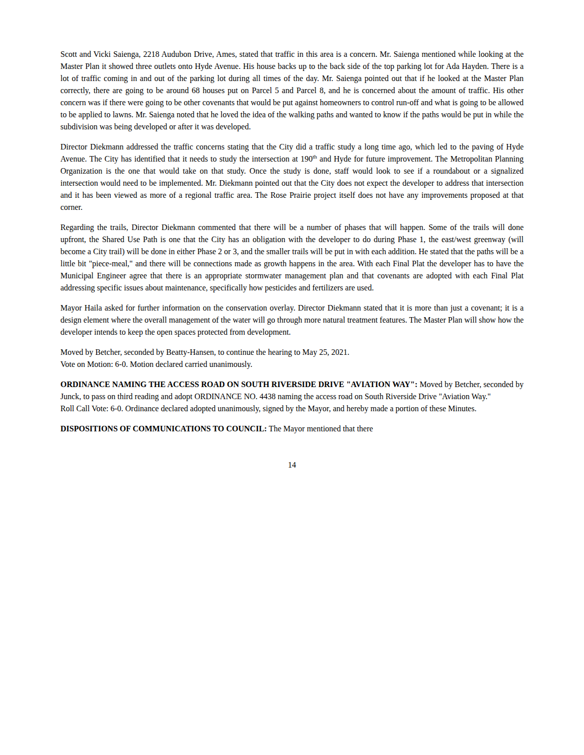Scott and Vicki Saienga, 2218 Audubon Drive, Ames, stated that traffic in this area is a concern. Mr. Saienga mentioned while looking at the Master Plan it showed three outlets onto Hyde Avenue. His house backs up to the back side of the top parking lot for Ada Hayden. There is a lot of traffic coming in and out of the parking lot during all times of the day. Mr. Saienga pointed out that if he looked at the Master Plan correctly, there are going to be around 68 houses put on Parcel 5 and Parcel 8, and he is concerned about the amount of traffic. His other concern was if there were going to be other covenants that would be put against homeowners to control run-off and what is going to be allowed to be applied to lawns. Mr. Saienga noted that he loved the idea of the walking paths and wanted to know if the paths would be put in while the subdivision was being developed or after it was developed.
Director Diekmann addressed the traffic concerns stating that the City did a traffic study a long time ago, which led to the paving of Hyde Avenue. The City has identified that it needs to study the intersection at 190th and Hyde for future improvement. The Metropolitan Planning Organization is the one that would take on that study. Once the study is done, staff would look to see if a roundabout or a signalized intersection would need to be implemented. Mr. Diekmann pointed out that the City does not expect the developer to address that intersection and it has been viewed as more of a regional traffic area. The Rose Prairie project itself does not have any improvements proposed at that corner.
Regarding the trails, Director Diekmann commented that there will be a number of phases that will happen. Some of the trails will done upfront, the Shared Use Path is one that the City has an obligation with the developer to do during Phase 1, the east/west greenway (will become a City trail) will be done in either Phase 2 or 3, and the smaller trails will be put in with each addition. He stated that the paths will be a little bit "piece-meal," and there will be connections made as growth happens in the area. With each Final Plat the developer has to have the Municipal Engineer agree that there is an appropriate stormwater management plan and that covenants are adopted with each Final Plat addressing specific issues about maintenance, specifically how pesticides and fertilizers are used.
Mayor Haila asked for further information on the conservation overlay. Director Diekmann stated that it is more than just a covenant; it is a design element where the overall management of the water will go through more natural treatment features. The Master Plan will show how the developer intends to keep the open spaces protected from development.
Moved by Betcher, seconded by Beatty-Hansen, to continue the hearing to May 25, 2021.
Vote on Motion: 6-0. Motion declared carried unanimously.
ORDINANCE NAMING THE ACCESS ROAD ON SOUTH RIVERSIDE DRIVE "AVIATION WAY": Moved by Betcher, seconded by Junck, to pass on third reading and adopt ORDINANCE NO. 4438 naming the access road on South Riverside Drive "Aviation Way."
Roll Call Vote: 6-0. Ordinance declared adopted unanimously, signed by the Mayor, and hereby made a portion of these Minutes.
DISPOSITIONS OF COMMUNICATIONS TO COUNCIL: The Mayor mentioned that there
14